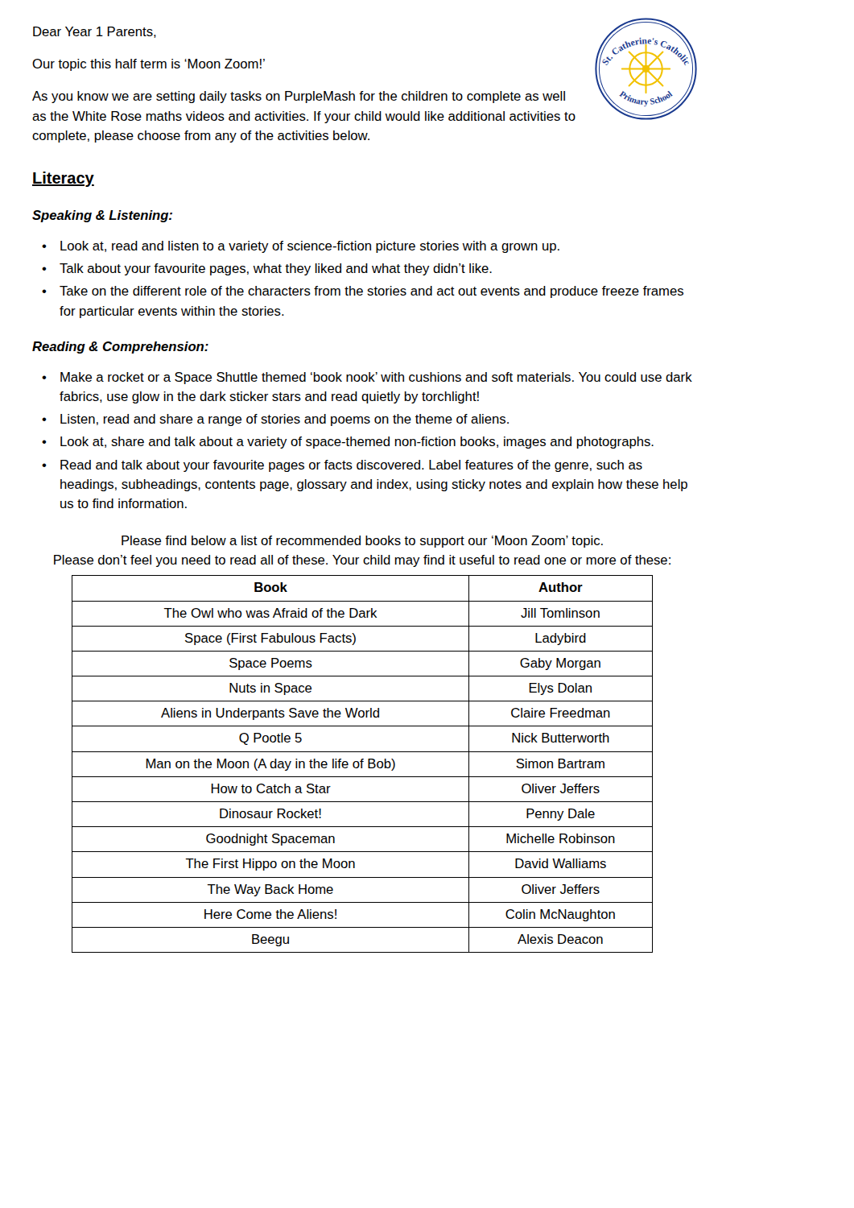St. Catherine's Catholic Primary School
Dear Year 1 Parents,
Our topic this half term is ‘Moon Zoom!’
As you know we are setting daily tasks on PurpleMash for the children to complete as well as the White Rose maths videos and activities. If your child would like additional activities to complete, please choose from any of the activities below.
Literacy
Speaking & Listening:
Look at, read and listen to a variety of science-fiction picture stories with a grown up.
Talk about your favourite pages, what they liked and what they didn’t like.
Take on the different role of the characters from the stories and act out events and produce freeze frames for particular events within the stories.
Reading & Comprehension:
Make a rocket or a Space Shuttle themed ‘book nook’ with cushions and soft materials. You could use dark fabrics, use glow in the dark sticker stars and read quietly by torchlight!
Listen, read and share a range of stories and poems on the theme of aliens.
Look at, share and talk about a variety of space-themed non-fiction books, images and photographs.
Read and talk about your favourite pages or facts discovered. Label features of the genre, such as headings, subheadings, contents page, glossary and index, using sticky notes and explain how these help us to find information.
Please find below a list of recommended books to support our ‘Moon Zoom’ topic.
Please don’t feel you need to read all of these. Your child may find it useful to read one or more of these:
| Book | Author |
| --- | --- |
| The Owl who was Afraid of the Dark | Jill Tomlinson |
| Space (First Fabulous Facts) | Ladybird |
| Space Poems | Gaby Morgan |
| Nuts in Space | Elys Dolan |
| Aliens in Underpants Save the World | Claire Freedman |
| Q Pootle 5 | Nick Butterworth |
| Man on the Moon (A day in the life of Bob) | Simon Bartram |
| How to Catch a Star | Oliver Jeffers |
| Dinosaur Rocket! | Penny Dale |
| Goodnight Spaceman | Michelle Robinson |
| The First Hippo on the Moon | David Walliams |
| The Way Back Home | Oliver Jeffers |
| Here Come the Aliens! | Colin McNaughton |
| Beegu | Alexis Deacon |